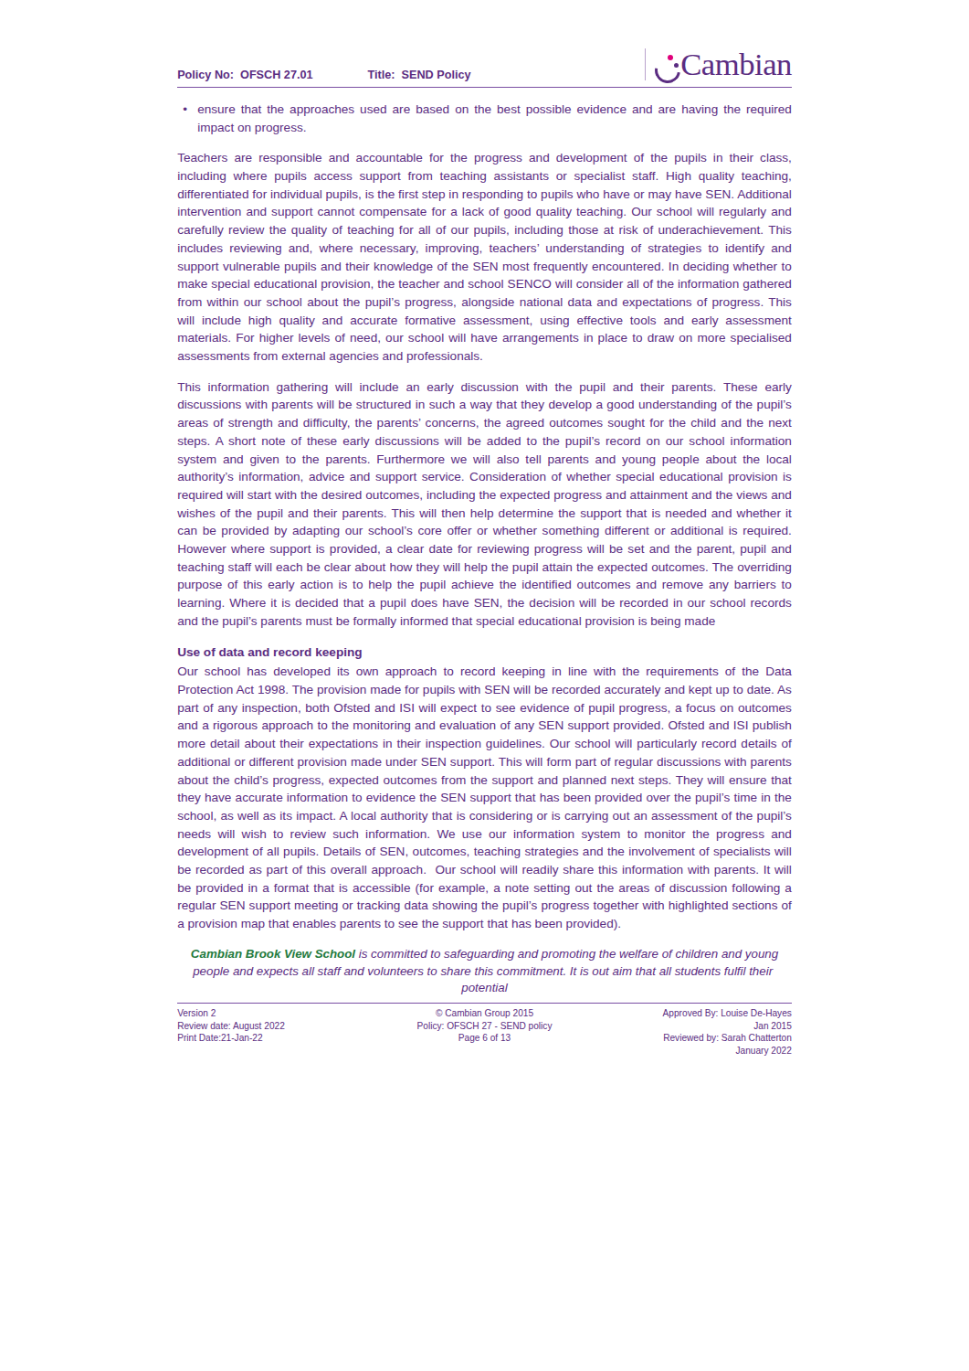Policy No: OFSCH 27.01
Title: SEND Policy
Cambian
ensure that the approaches used are based on the best possible evidence and are having the required impact on progress.
Teachers are responsible and accountable for the progress and development of the pupils in their class, including where pupils access support from teaching assistants or specialist staff. High quality teaching, differentiated for individual pupils, is the first step in responding to pupils who have or may have SEN. Additional intervention and support cannot compensate for a lack of good quality teaching. Our school will regularly and carefully review the quality of teaching for all of our pupils, including those at risk of underachievement. This includes reviewing and, where necessary, improving, teachers’ understanding of strategies to identify and support vulnerable pupils and their knowledge of the SEN most frequently encountered. In deciding whether to make special educational provision, the teacher and school SENCO will consider all of the information gathered from within our school about the pupil’s progress, alongside national data and expectations of progress. This will include high quality and accurate formative assessment, using effective tools and early assessment materials. For higher levels of need, our school will have arrangements in place to draw on more specialised assessments from external agencies and professionals.
This information gathering will include an early discussion with the pupil and their parents. These early discussions with parents will be structured in such a way that they develop a good understanding of the pupil’s areas of strength and difficulty, the parents’ concerns, the agreed outcomes sought for the child and the next steps. A short note of these early discussions will be added to the pupil’s record on our school information system and given to the parents. Furthermore we will also tell parents and young people about the local authority’s information, advice and support service. Consideration of whether special educational provision is required will start with the desired outcomes, including the expected progress and attainment and the views and wishes of the pupil and their parents. This will then help determine the support that is needed and whether it can be provided by adapting our school’s core offer or whether something different or additional is required. However where support is provided, a clear date for reviewing progress will be set and the parent, pupil and teaching staff will each be clear about how they will help the pupil attain the expected outcomes. The overriding purpose of this early action is to help the pupil achieve the identified outcomes and remove any barriers to learning. Where it is decided that a pupil does have SEN, the decision will be recorded in our school records and the pupil’s parents must be formally informed that special educational provision is being made
Use of data and record keeping
Our school has developed its own approach to record keeping in line with the requirements of the Data Protection Act 1998. The provision made for pupils with SEN will be recorded accurately and kept up to date. As part of any inspection, both Ofsted and ISI will expect to see evidence of pupil progress, a focus on outcomes and a rigorous approach to the monitoring and evaluation of any SEN support provided. Ofsted and ISI publish more detail about their expectations in their inspection guidelines. Our school will particularly record details of additional or different provision made under SEN support. This will form part of regular discussions with parents about the child’s progress, expected outcomes from the support and planned next steps. They will ensure that they have accurate information to evidence the SEN support that has been provided over the pupil’s time in the school, as well as its impact. A local authority that is considering or is carrying out an assessment of the pupil’s needs will wish to review such information. We use our information system to monitor the progress and development of all pupils. Details of SEN, outcomes, teaching strategies and the involvement of specialists will be recorded as part of this overall approach. Our school will readily share this information with parents. It will be provided in a format that is accessible (for example, a note setting out the areas of discussion following a regular SEN support meeting or tracking data showing the pupil’s progress together with highlighted sections of a provision map that enables parents to see the support that has been provided).
Cambian Brook View School is committed to safeguarding and promoting the welfare of children and young people and expects all staff and volunteers to share this commitment. It is out aim that all students fulfil their potential
| Version 2 | © Cambian Group 2015 | Approved By: Louise De-Hayes |
| Review date: August 2022 | Policy: OFSCH 27 - SEND policy | Jan 2015 |
| Print Date:21-Jan-22 | Page 6 of 13 | Reviewed by: Sarah Chatterton |
| | | January 2022 |